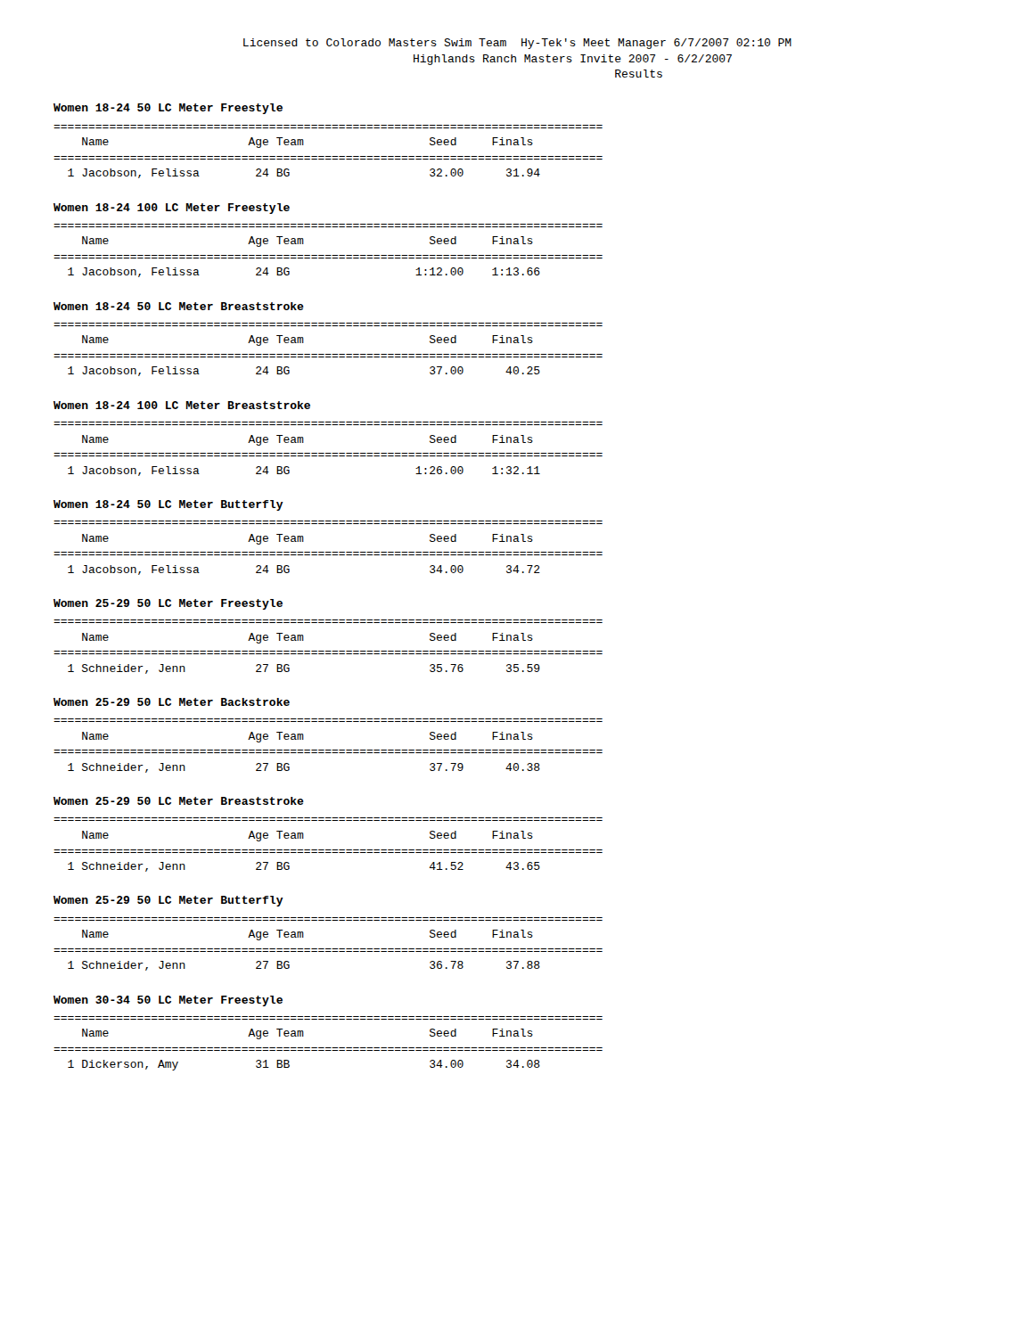Licensed to Colorado Masters Swim Team  Hy-Tek's Meet Manager 6/7/2007 02:10 PM
                Highlands Ranch Masters Invite 2007 - 6/2/2007
                                   Results
Women 18-24 50 LC Meter Freestyle
===============================================================================
    Name                    Age Team                  Seed     Finals
===============================================================================
  1 Jacobson, Felissa        24 BG                    32.00      31.94
Women 18-24 100 LC Meter Freestyle
===============================================================================
    Name                    Age Team                  Seed     Finals
===============================================================================
  1 Jacobson, Felissa        24 BG                  1:12.00    1:13.66
Women 18-24 50 LC Meter Breaststroke
===============================================================================
    Name                    Age Team                  Seed     Finals
===============================================================================
  1 Jacobson, Felissa        24 BG                    37.00      40.25
Women 18-24 100 LC Meter Breaststroke
===============================================================================
    Name                    Age Team                  Seed     Finals
===============================================================================
  1 Jacobson, Felissa        24 BG                  1:26.00    1:32.11
Women 18-24 50 LC Meter Butterfly
===============================================================================
    Name                    Age Team                  Seed     Finals
===============================================================================
  1 Jacobson, Felissa        24 BG                    34.00      34.72
Women 25-29 50 LC Meter Freestyle
===============================================================================
    Name                    Age Team                  Seed     Finals
===============================================================================
  1 Schneider, Jenn          27 BG                    35.76      35.59
Women 25-29 50 LC Meter Backstroke
===============================================================================
    Name                    Age Team                  Seed     Finals
===============================================================================
  1 Schneider, Jenn          27 BG                    37.79      40.38
Women 25-29 50 LC Meter Breaststroke
===============================================================================
    Name                    Age Team                  Seed     Finals
===============================================================================
  1 Schneider, Jenn          27 BG                    41.52      43.65
Women 25-29 50 LC Meter Butterfly
===============================================================================
    Name                    Age Team                  Seed     Finals
===============================================================================
  1 Schneider, Jenn          27 BG                    36.78      37.88
Women 30-34 50 LC Meter Freestyle
===============================================================================
    Name                    Age Team                  Seed     Finals
===============================================================================
  1 Dickerson, Amy           31 BB                    34.00      34.08